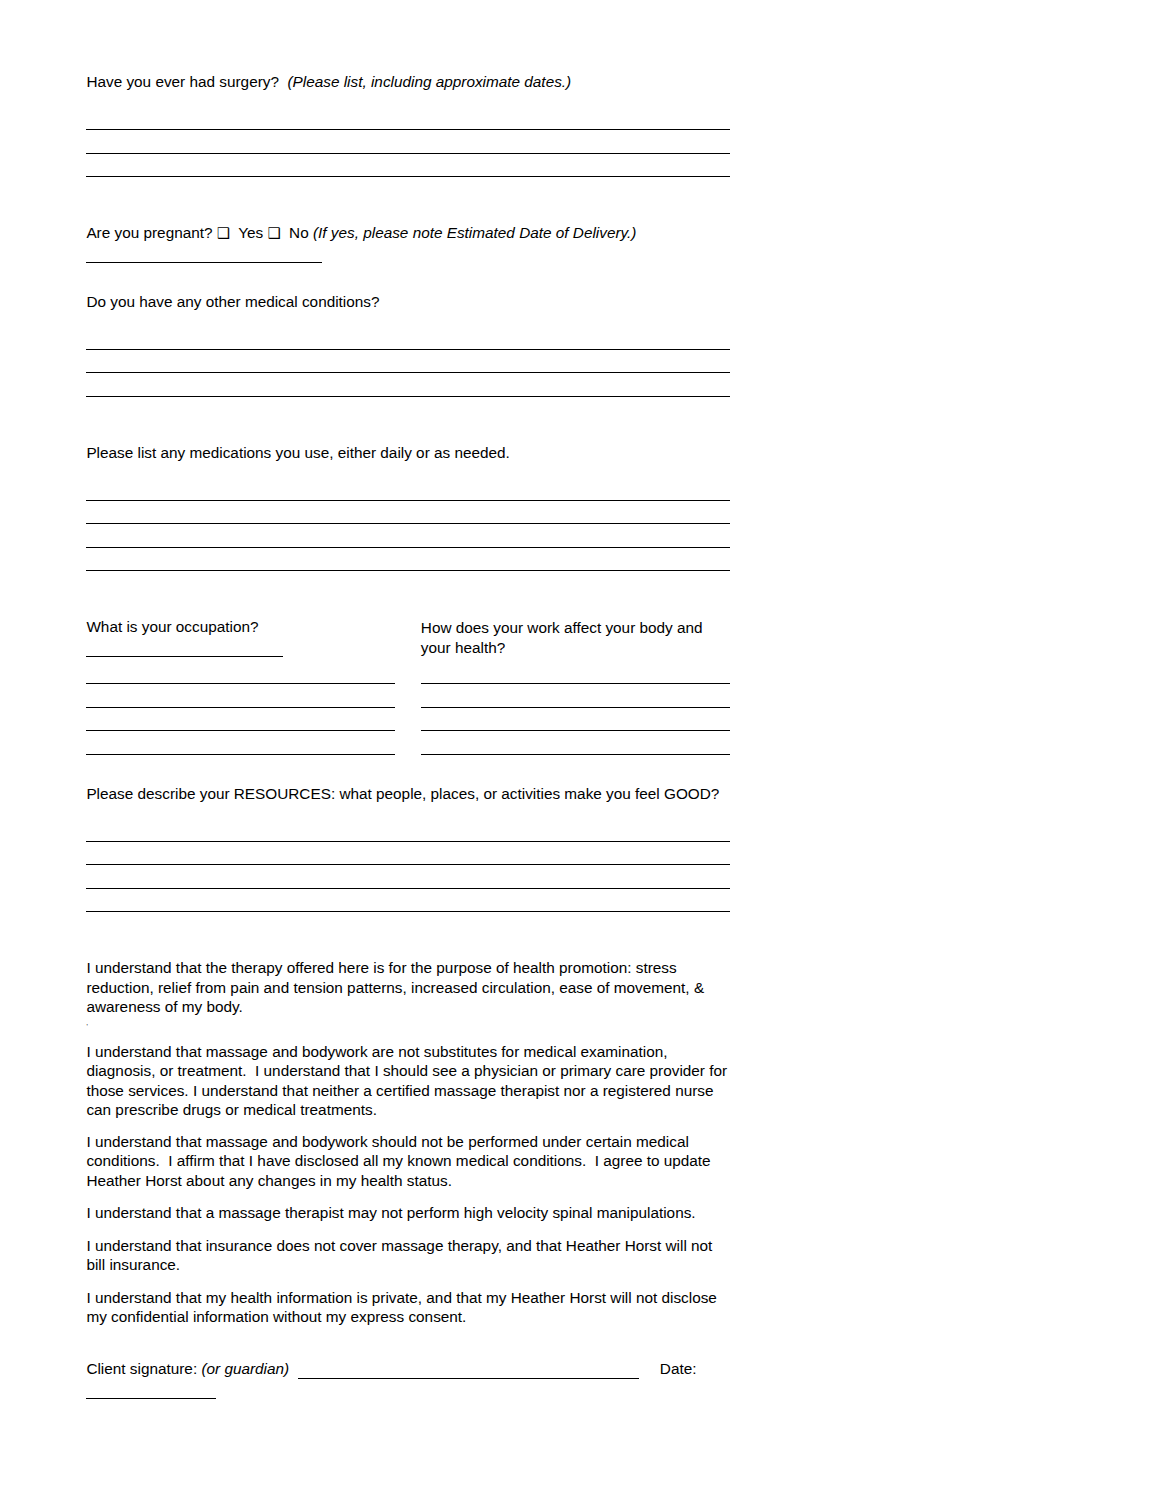Have you ever had surgery? (Please list, including approximate dates.)
Are you pregnant? ❑ Yes ❑ No (If yes, please note Estimated Date of Delivery.)
Do you have any other medical conditions?
Please list any medications you use, either daily or as needed.
| What is your occupation? | | How does your work affect your body and your health? |
Please describe your RESOURCES: what people, places, or activities make you feel GOOD?
I understand that the therapy offered here is for the purpose of health promotion: stress reduction, relief from pain and tension patterns, increased circulation, ease of movement, & awareness of my body.
'
I understand that massage and bodywork are not substitutes for medical examination, diagnosis, or treatment. I understand that I should see a physician or primary care provider for those services. I understand that neither a certified massage therapist nor a registered nurse can prescribe drugs or medical treatments.
I understand that massage and bodywork should not be performed under certain medical conditions. I affirm that I have disclosed all my known medical conditions. I agree to update Heather Horst about any changes in my health status.
I understand that a massage therapist may not perform high velocity spinal manipulations.
I understand that insurance does not cover massage therapy, and that Heather Horst will not bill insurance.
I understand that my health information is private, and that my Heather Horst will not disclose my confidential information without my express consent.
Client signature: (or guardian) Date: